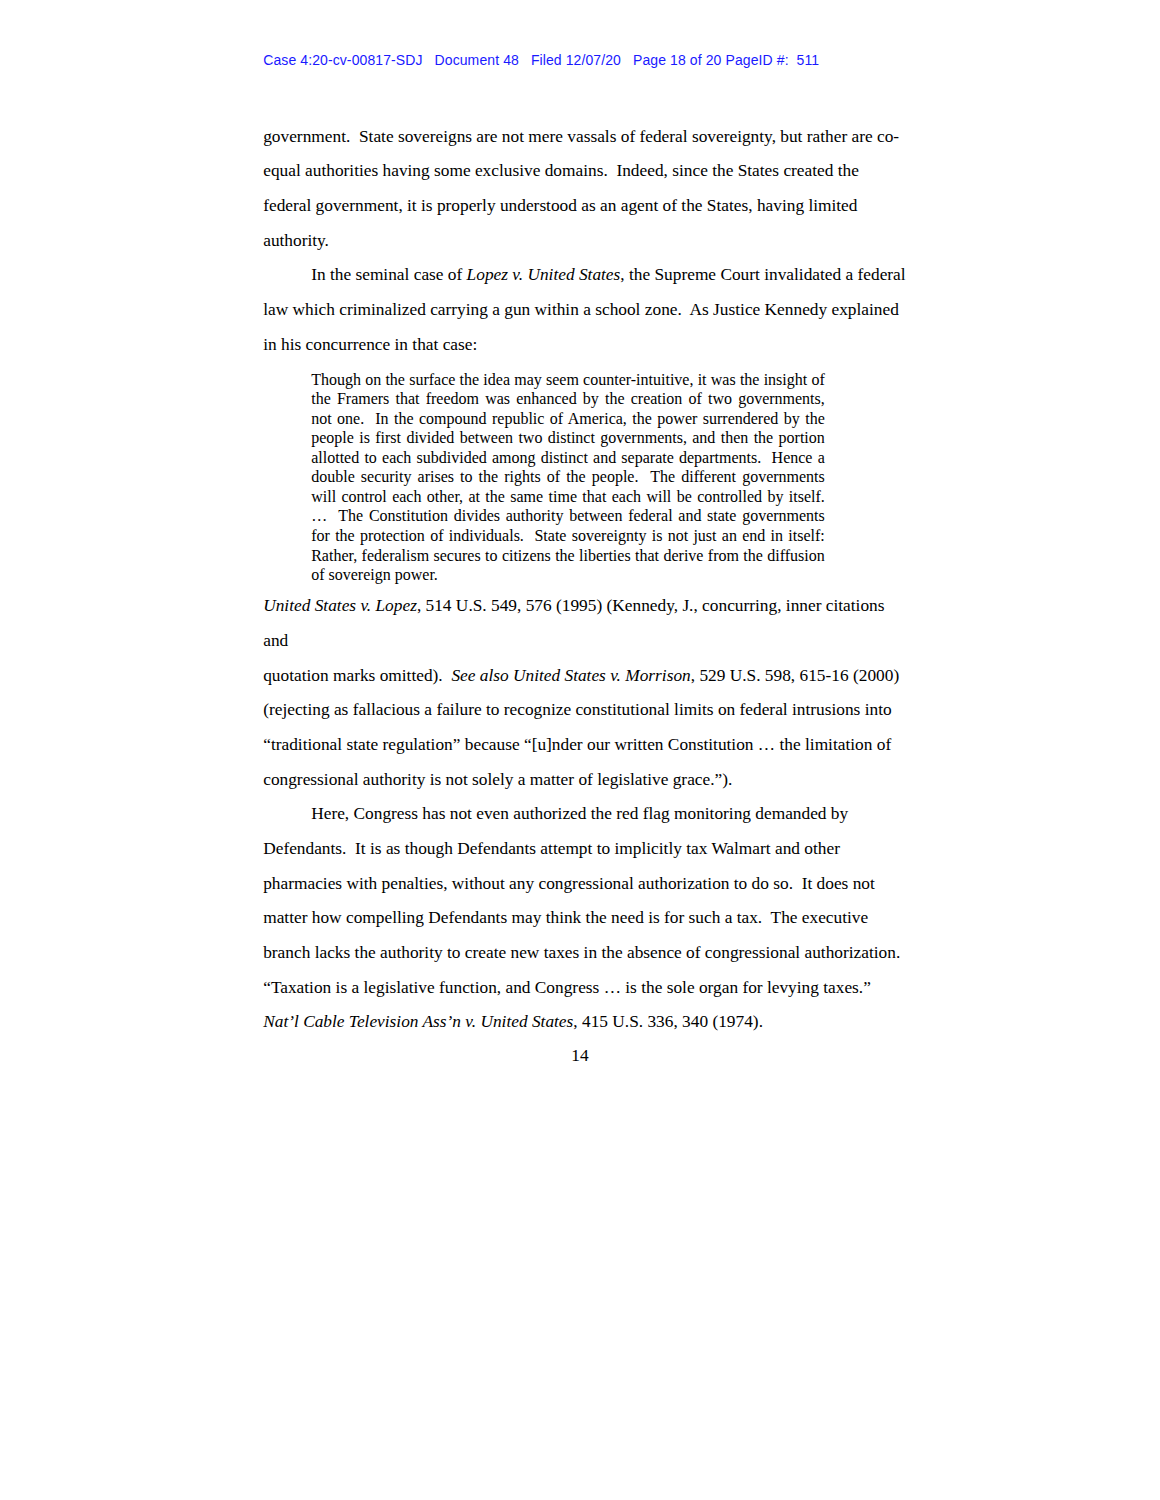Case 4:20-cv-00817-SDJ Document 48 Filed 12/07/20 Page 18 of 20 PageID #: 511
government. State sovereigns are not mere vassals of federal sovereignty, but rather are co-equal authorities having some exclusive domains. Indeed, since the States created the federal government, it is properly understood as an agent of the States, having limited authority.
In the seminal case of Lopez v. United States, the Supreme Court invalidated a federal law which criminalized carrying a gun within a school zone. As Justice Kennedy explained in his concurrence in that case:
Though on the surface the idea may seem counter-intuitive, it was the insight of the Framers that freedom was enhanced by the creation of two governments, not one. In the compound republic of America, the power surrendered by the people is first divided between two distinct governments, and then the portion allotted to each subdivided among distinct and separate departments. Hence a double security arises to the rights of the people. The different governments will control each other, at the same time that each will be controlled by itself. … The Constitution divides authority between federal and state governments for the protection of individuals. State sovereignty is not just an end in itself: Rather, federalism secures to citizens the liberties that derive from the diffusion of sovereign power.
United States v. Lopez, 514 U.S. 549, 576 (1995) (Kennedy, J., concurring, inner citations and
quotation marks omitted). See also United States v. Morrison, 529 U.S. 598, 615-16 (2000)
(rejecting as fallacious a failure to recognize constitutional limits on federal intrusions into
“traditional state regulation” because “[u]nder our written Constitution … the limitation of
congressional authority is not solely a matter of legislative grace.”).
Here, Congress has not even authorized the red flag monitoring demanded by Defendants. It is as though Defendants attempt to implicitly tax Walmart and other pharmacies with penalties, without any congressional authorization to do so. It does not matter how compelling Defendants may think the need is for such a tax. The executive branch lacks the authority to create new taxes in the absence of congressional authorization. “Taxation is a legislative function, and Congress … is the sole organ for levying taxes.” Nat’l Cable Television Ass’n v. United States, 415 U.S. 336, 340 (1974).
14